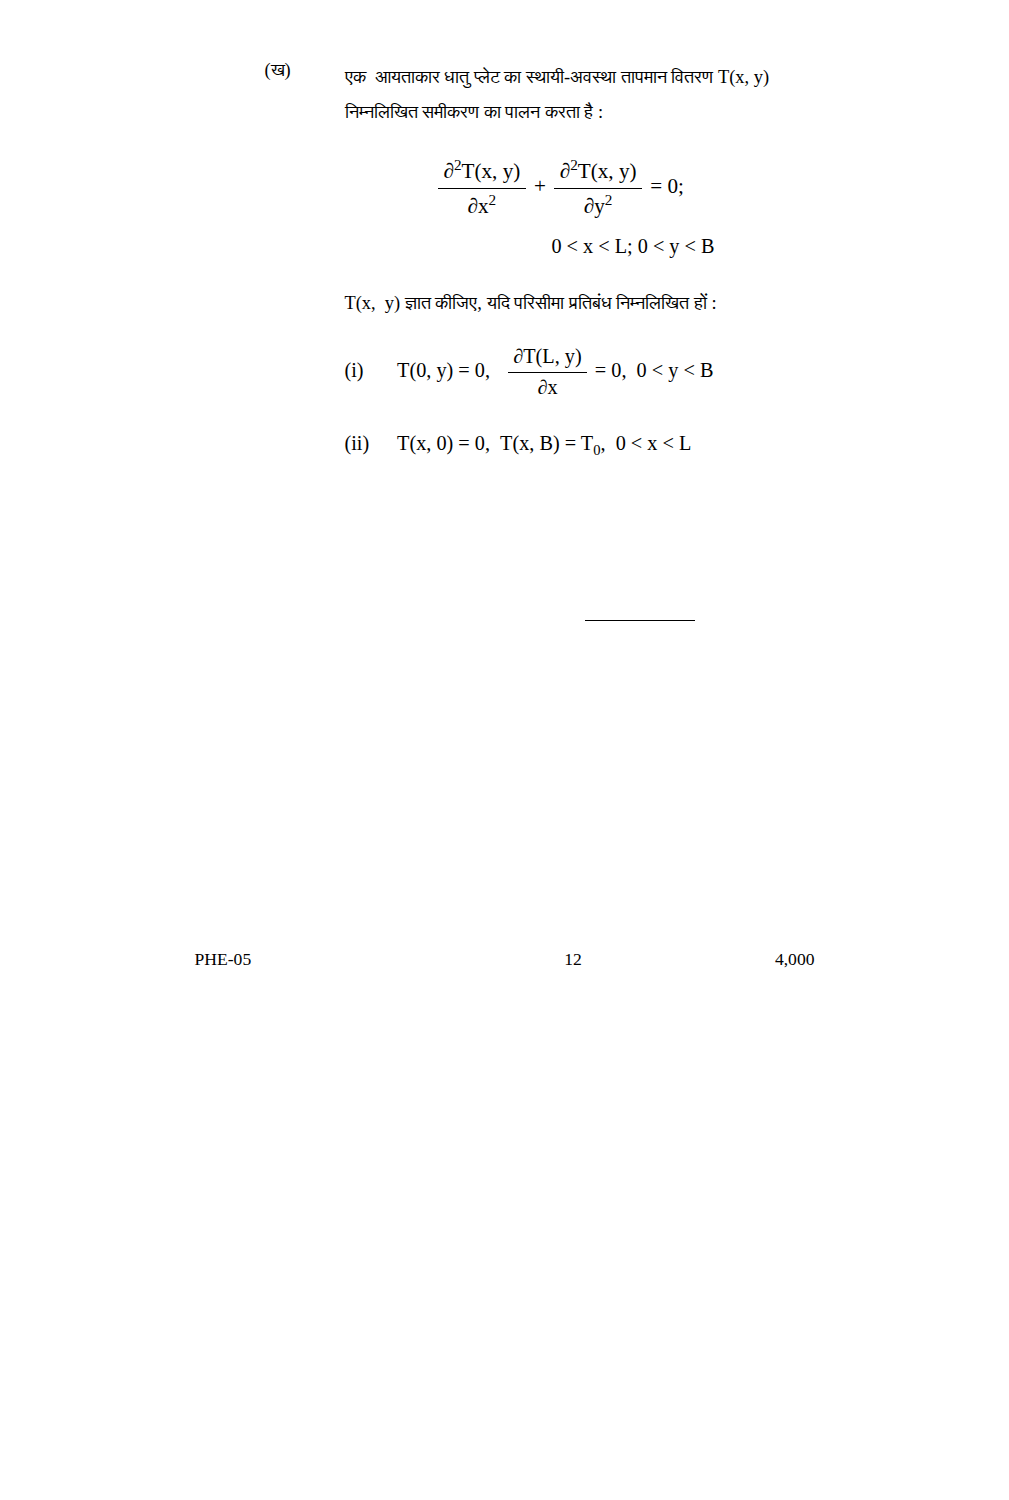(ख)
एक आयताकार धातु प्लेट का स्थायी-अवस्था तापमान वितरण T(x, y) निम्नलिखित समीकरण का पालन करता है :
∂2T(x, y) ∂x2 + ∂2T(x, y) ∂y2 = 0;
0 < x < L; 0 < y < B
T(x, y) ज्ञात कीजिए, यदि परिसीमा प्रतिबंध निम्नलिखित हों :
(i) T(0, y) = 0, ∂T(L, y) ∂x = 0, 0 < y < B
(ii) T(x, 0) = 0, T(x, B) = T0, 0 < x < L
PHE-05 12 4,000